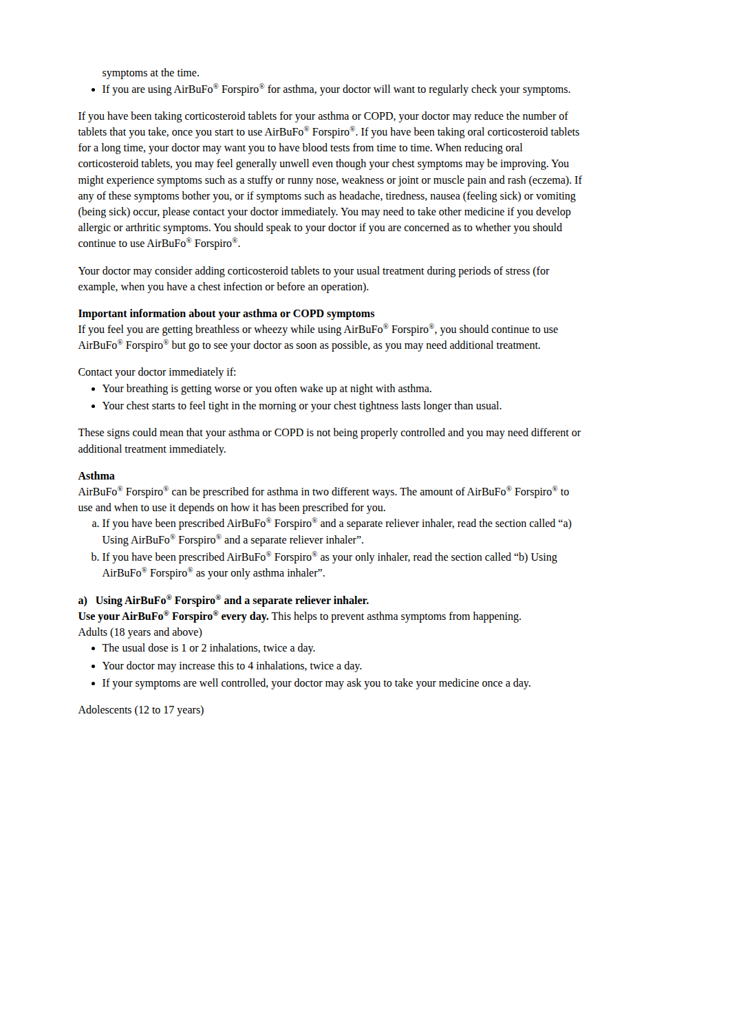symptoms at the time.
If you are using AirBuFo® Forspiro® for asthma, your doctor will want to regularly check your symptoms.
If you have been taking corticosteroid tablets for your asthma or COPD, your doctor may reduce the number of tablets that you take, once you start to use AirBuFo® Forspiro®. If you have been taking oral corticosteroid tablets for a long time, your doctor may want you to have blood tests from time to time. When reducing oral corticosteroid tablets, you may feel generally unwell even though your chest symptoms may be improving. You might experience symptoms such as a stuffy or runny nose, weakness or joint or muscle pain and rash (eczema). If any of these symptoms bother you, or if symptoms such as headache, tiredness, nausea (feeling sick) or vomiting (being sick) occur, please contact your doctor immediately. You may need to take other medicine if you develop allergic or arthritic symptoms. You should speak to your doctor if you are concerned as to whether you should continue to use AirBuFo® Forspiro®.
Your doctor may consider adding corticosteroid tablets to your usual treatment during periods of stress (for example, when you have a chest infection or before an operation).
Important information about your asthma or COPD symptoms
If you feel you are getting breathless or wheezy while using AirBuFo® Forspiro®, you should continue to use AirBuFo® Forspiro® but go to see your doctor as soon as possible, as you may need additional treatment.
Contact your doctor immediately if:
Your breathing is getting worse or you often wake up at night with asthma.
Your chest starts to feel tight in the morning or your chest tightness lasts longer than usual.
These signs could mean that your asthma or COPD is not being properly controlled and you may need different or additional treatment immediately.
Asthma
AirBuFo® Forspiro® can be prescribed for asthma in two different ways. The amount of AirBuFo® Forspiro® to use and when to use it depends on how it has been prescribed for you.
If you have been prescribed AirBuFo® Forspiro® and a separate reliever inhaler, read the section called “a) Using AirBuFo® Forspiro® and a separate reliever inhaler”.
If you have been prescribed AirBuFo® Forspiro® as your only inhaler, read the section called “b) Using AirBuFo® Forspiro® as your only asthma inhaler”.
a) Using AirBuFo® Forspiro® and a separate reliever inhaler.
Use your AirBuFo® Forspiro® every day. This helps to prevent asthma symptoms from happening.
Adults (18 years and above)
The usual dose is 1 or 2 inhalations, twice a day.
Your doctor may increase this to 4 inhalations, twice a day.
If your symptoms are well controlled, your doctor may ask you to take your medicine once a day.
Adolescents (12 to 17 years)